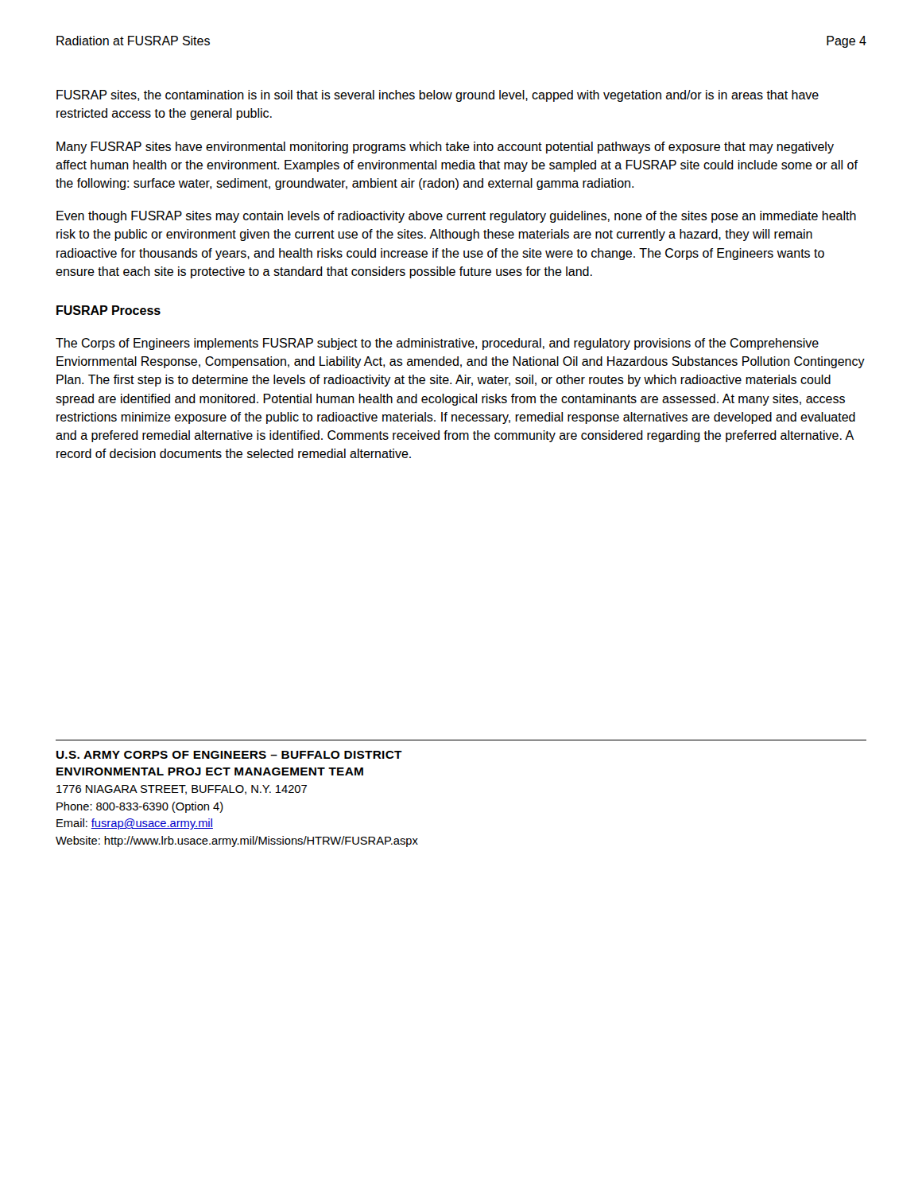Radiation at FUSRAP Sites Page 4
FUSRAP sites, the contamination is in soil that is several inches below ground level, capped with vegetation and/or is in areas that have restricted access to the general public.
Many FUSRAP sites have environmental monitoring programs which take into account potential pathways of exposure that may negatively affect human health or the environment. Examples of environmental media that may be sampled at a FUSRAP site could include some or all of the following: surface water, sediment, groundwater, ambient air (radon) and external gamma radiation.
Even though FUSRAP sites may contain levels of radioactivity above current regulatory guidelines, none of the sites pose an immediate health risk to the public or environment given the current use of the sites. Although these materials are not currently a hazard, they will remain radioactive for thousands of years, and health risks could increase if the use of the site were to change. The Corps of Engineers wants to ensure that each site is protective to a standard that considers possible future uses for the land.
FUSRAP Process
The Corps of Engineers implements FUSRAP subject to the administrative, procedural, and regulatory provisions of the Comprehensive Enviornmental Response, Compensation, and Liability Act, as amended, and the National Oil and Hazardous Substances Pollution Contingency Plan. The first step is to determine the levels of radioactivity at the site. Air, water, soil, or other routes by which radioactive materials could spread are identified and monitored. Potential human health and ecological risks from the contaminants are assessed. At many sites, access restrictions minimize exposure of the public to radioactive materials. If necessary, remedial response alternatives are developed and evaluated and a prefered remedial alternative is identified. Comments received from the community are considered regarding the preferred alternative. A record of decision documents the selected remedial alternative.
U.S. ARMY CORPS OF ENGINEERS – BUFFALO DISTRICT
ENVIRONMENTAL PROJ ECT MANAGEMENT TEAM
1776 NIAGARA STREET, BUFFALO, N.Y. 14207
Phone: 800-833-6390 (Option 4)
Email: fusrap@usace.army.mil
Website: http://www.lrb.usace.army.mil/Missions/HTRW/FUSRAP.aspx